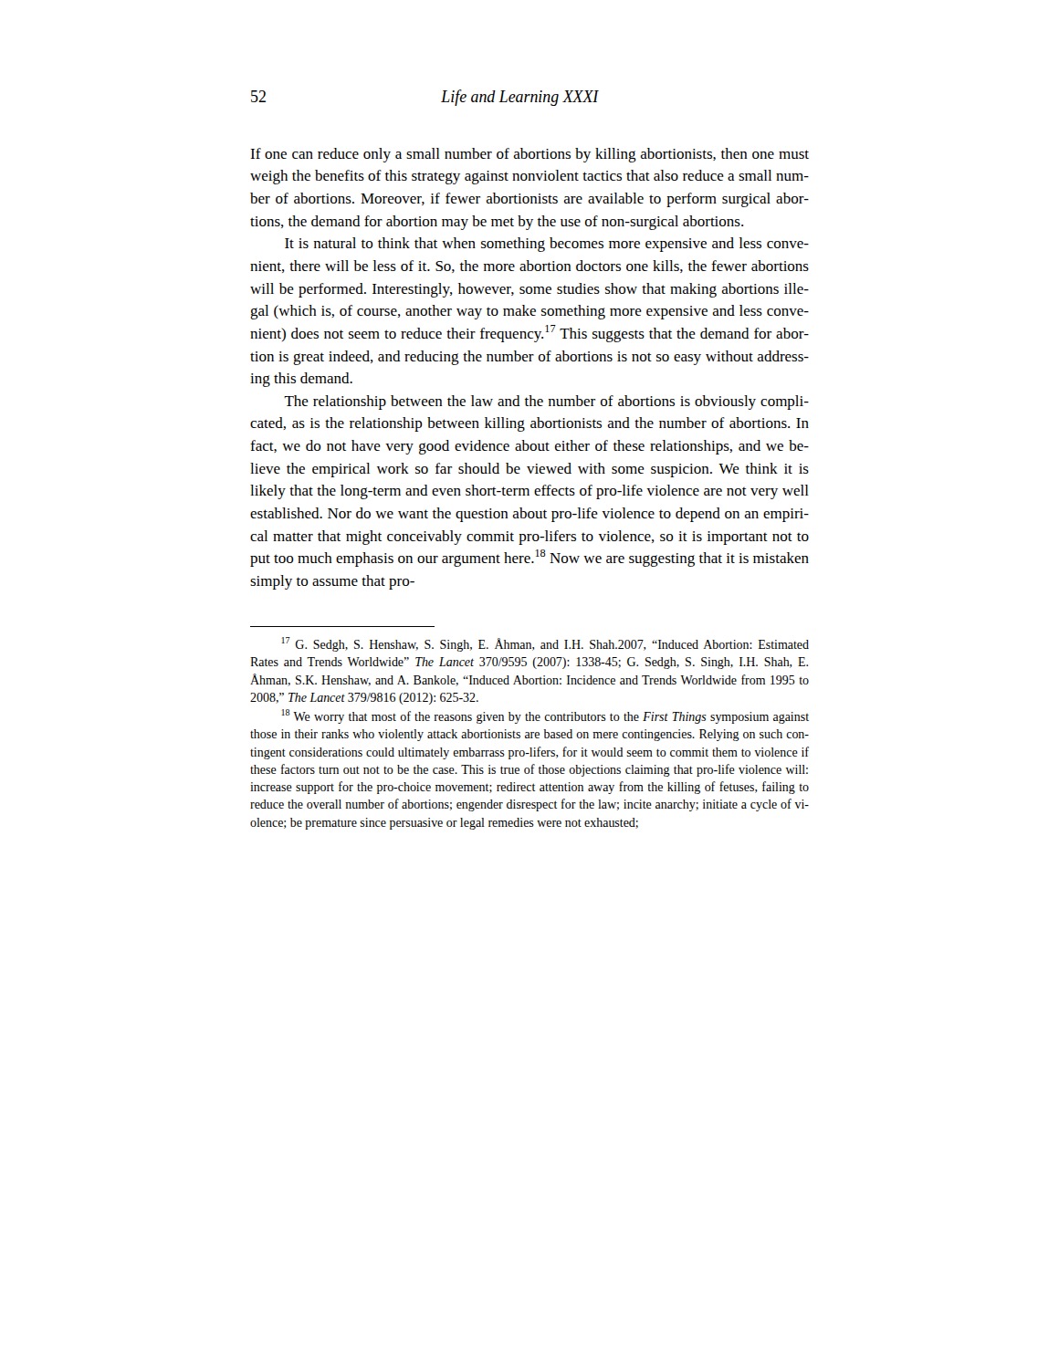52 Life and Learning XXXI
If one can reduce only a small number of abortions by killing abortionists, then one must weigh the benefits of this strategy against nonviolent tactics that also reduce a small number of abortions. Moreover, if fewer abortionists are available to perform surgical abortions, the demand for abortion may be met by the use of non-surgical abortions.
It is natural to think that when something becomes more expensive and less convenient, there will be less of it. So, the more abortion doctors one kills, the fewer abortions will be performed. Interestingly, however, some studies show that making abortions illegal (which is, of course, another way to make something more expensive and less convenient) does not seem to reduce their frequency.17 This suggests that the demand for abortion is great indeed, and reducing the number of abortions is not so easy without addressing this demand.
The relationship between the law and the number of abortions is obviously complicated, as is the relationship between killing abortionists and the number of abortions. In fact, we do not have very good evidence about either of these relationships, and we believe the empirical work so far should be viewed with some suspicion. We think it is likely that the long-term and even short-term effects of pro-life violence are not very well established. Nor do we want the question about pro-life violence to depend on an empirical matter that might conceivably commit pro-lifers to violence, so it is important not to put too much emphasis on our argument here.18 Now we are suggesting that it is mistaken simply to assume that pro-
17 G. Sedgh, S. Henshaw, S. Singh, E. Åhman, and I.H. Shah.2007, “Induced Abortion: Estimated Rates and Trends Worldwide” The Lancet 370/9595 (2007): 1338-45; G. Sedgh, S. Singh, I.H. Shah, E. Åhman, S.K. Henshaw, and A. Bankole, “Induced Abortion: Incidence and Trends Worldwide from 1995 to 2008,” The Lancet 379/9816 (2012): 625-32.
18 We worry that most of the reasons given by the contributors to the First Things symposium against those in their ranks who violently attack abortionists are based on mere contingencies. Relying on such contingent considerations could ultimately embarrass pro-lifers, for it would seem to commit them to violence if these factors turn out not to be the case. This is true of those objections claiming that pro-life violence will: increase support for the pro-choice movement; redirect attention away from the killing of fetuses, failing to reduce the overall number of abortions; engender disrespect for the law; incite anarchy; initiate a cycle of violence; be premature since persuasive or legal remedies were not exhausted;